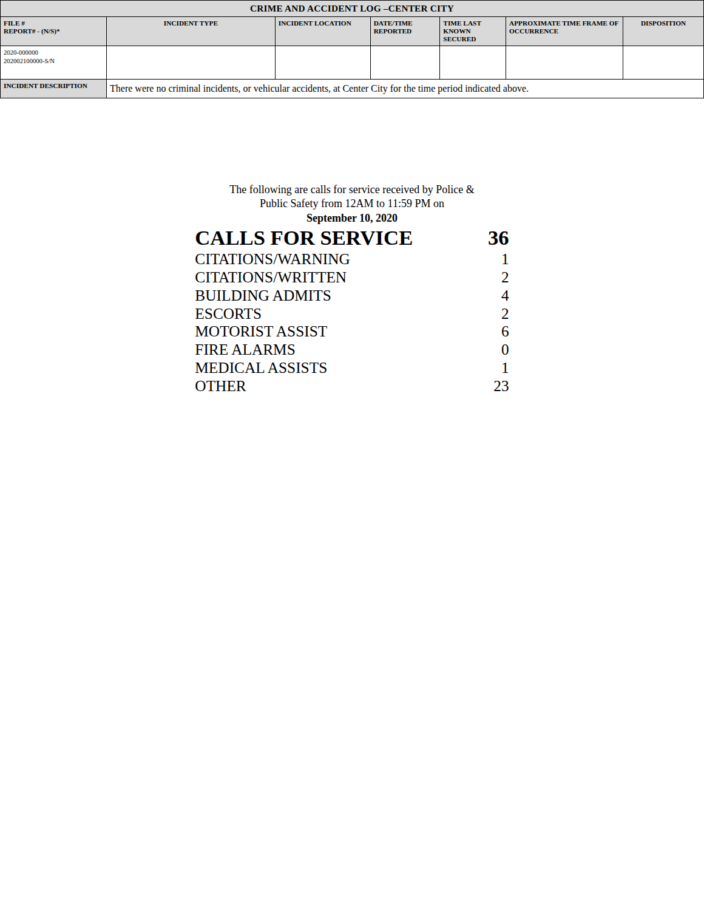| CRIME AND ACCIDENT LOG –CENTER CITY |
| FILE # REPORT# - (N/S)* | INCIDENT TYPE | INCIDENT LOCATION | DATE/TIME REPORTED | TIME LAST KNOWN SECURED | APPROXIMATE TIME FRAME OF OCCURRENCE | DISPOSITION |
| 2020-000000 202002100000-S/N | | | | | | |
| INCIDENT DESCRIPTION | There were no criminal incidents, or vehicular accidents, at Center City for the time period indicated above. |
The following are calls for service received by Police &
Public Safety from 12AM to 11:59 PM on
September 10, 2020
| CALLS FOR SERVICE | 36 |
| CITATIONS/WARNING | 1 |
| CITATIONS/WRITTEN | 2 |
| BUILDING ADMITS | 4 |
| ESCORTS | 2 |
| MOTORIST ASSIST | 6 |
| FIRE ALARMS | 0 |
| MEDICAL ASSISTS | 1 |
| OTHER | 23 |